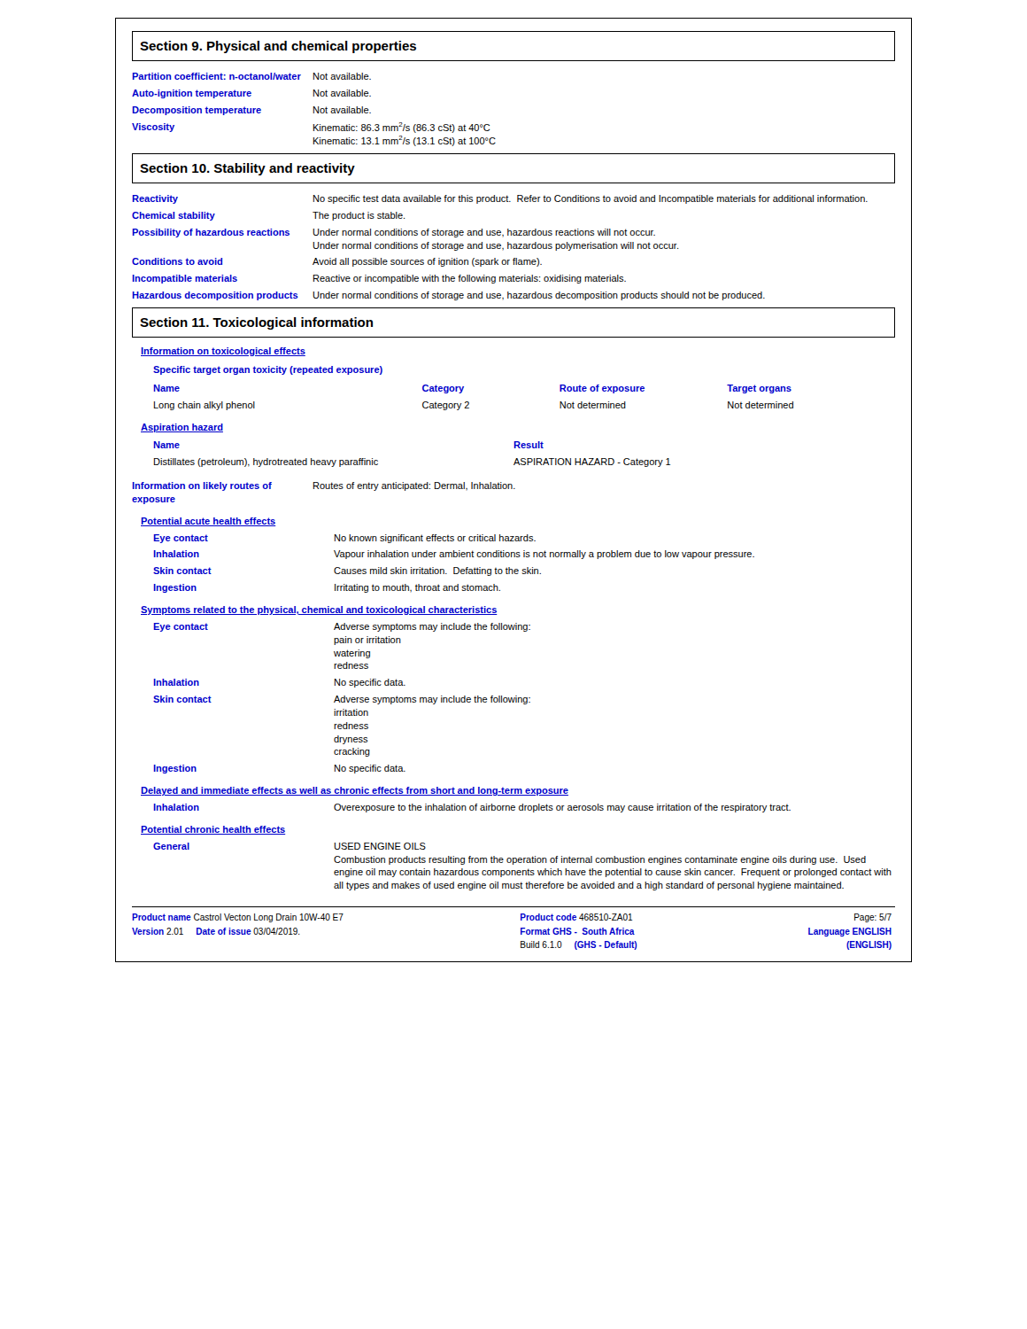Section 9. Physical and chemical properties
| Partition coefficient: n-octanol/water | Not available. |
| Auto-ignition temperature | Not available. |
| Decomposition temperature | Not available. |
| Viscosity | Kinematic: 86.3 mm 2 /s (86.3 cSt) at 40°C Kinematic: 13.1 mm 2 /s (13.1 cSt) at 100°C |
Section 10. Stability and reactivity
| Reactivity | No specific test data available for this product. Refer to Conditions to avoid and Incompatible materials for additional information. |
| Chemical stability | The product is stable. |
| Possibility of hazardous reactions | Under normal conditions of storage and use, hazardous reactions will not occur. Under normal conditions of storage and use, hazardous polymerisation will not occur. |
| Conditions to avoid | Avoid all possible sources of ignition (spark or flame). |
| Incompatible materials | Reactive or incompatible with the following materials: oxidising materials. |
| Hazardous decomposition products | Under normal conditions of storage and use, hazardous decomposition products should not be produced. |
Section 11. Toxicological information
Information on toxicological effects
Specific target organ toxicity (repeated exposure)
| Name | Category | Route of exposure | Target organs |
| --- | --- | --- | --- |
| Long chain alkyl phenol | Category 2 | Not determined | Not determined |
Aspiration hazard
| Name | Result |
| --- | --- |
| Distillates (petroleum), hydrotreated heavy paraffinic | ASPIRATION HAZARD - Category 1 |
| Information on likely routes of exposure | Routes of entry anticipated: Dermal, Inhalation. |
Potential acute health effects
| Eye contact | No known significant effects or critical hazards. |
| Inhalation | Vapour inhalation under ambient conditions is not normally a problem due to low vapour pressure. |
| Skin contact | Causes mild skin irritation. Defatting to the skin. |
| Ingestion | Irritating to mouth, throat and stomach. |
Symptoms related to the physical, chemical and toxicological characteristics
| Eye contact | Adverse symptoms may include the following: pain or irritation watering redness |
| Inhalation | No specific data. |
| Skin contact | Adverse symptoms may include the following: irritation redness dryness cracking |
| Ingestion | No specific data. |
Delayed and immediate effects as well as chronic effects from short and long-term exposure
| Inhalation | Overexposure to the inhalation of airborne droplets or aerosols may cause irritation of the respiratory tract. |
Potential chronic health effects
| General | USED ENGINE OILS Combustion products resulting from the operation of internal combustion engines contaminate engine oils during use. Used engine oil may contain hazardous components which have the potential to cause skin cancer. Frequent or prolonged contact with all types and makes of used engine oil must therefore be avoided and a high standard of personal hygiene maintained. |
| Product name Castrol Vecton Long Drain 10W-40 E7 | Product code 468510-ZA01 | Page: 5/7 |
| Version 2.01 Date of issue 03/04/2019. | Format GHS - South Africa | Language ENGLISH |
| | Build 6.1.0 (GHS - Default) | (ENGLISH) |